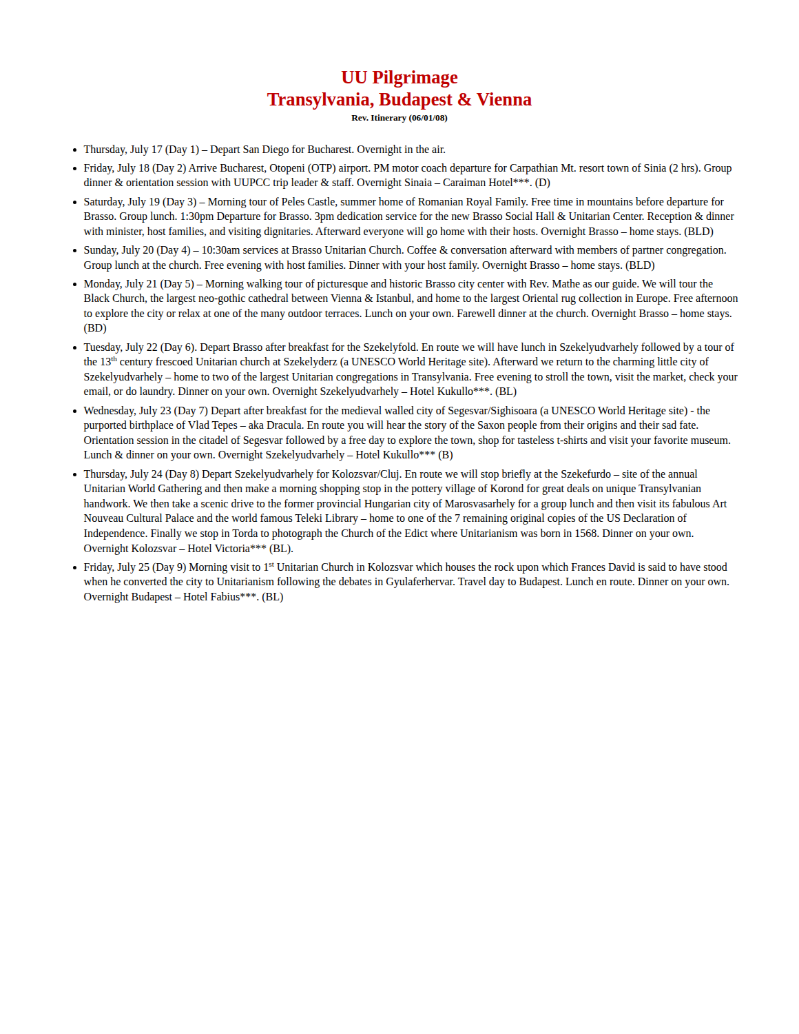UU Pilgrimage
Transylvania, Budapest & Vienna
Rev. Itinerary (06/01/08)
Thursday, July 17 (Day 1) – Depart San Diego for Bucharest. Overnight in the air.
Friday, July 18 (Day 2) Arrive Bucharest, Otopeni (OTP) airport. PM motor coach departure for Carpathian Mt. resort town of Sinia (2 hrs). Group dinner & orientation session with UUPCC trip leader & staff. Overnight Sinaia – Caraiman Hotel***. (D)
Saturday, July 19 (Day 3) – Morning tour of Peles Castle, summer home of Romanian Royal Family. Free time in mountains before departure for Brasso. Group lunch. 1:30pm Departure for Brasso. 3pm dedication service for the new Brasso Social Hall & Unitarian Center. Reception & dinner with minister, host families, and visiting dignitaries. Afterward everyone will go home with their hosts. Overnight Brasso – home stays. (BLD)
Sunday, July 20 (Day 4) – 10:30am services at Brasso Unitarian Church. Coffee & conversation afterward with members of partner congregation. Group lunch at the church. Free evening with host families. Dinner with your host family. Overnight Brasso – home stays. (BLD)
Monday, July 21 (Day 5) – Morning walking tour of picturesque and historic Brasso city center with Rev. Mathe as our guide. We will tour the Black Church, the largest neo-gothic cathedral between Vienna & Istanbul, and home to the largest Oriental rug collection in Europe. Free afternoon to explore the city or relax at one of the many outdoor terraces. Lunch on your own. Farewell dinner at the church. Overnight Brasso – home stays. (BD)
Tuesday, July 22 (Day 6). Depart Brasso after breakfast for the Szekelyfold. En route we will have lunch in Szekelyudvarhely followed by a tour of the 13th century frescoed Unitarian church at Szekelyderz (a UNESCO World Heritage site). Afterward we return to the charming little city of Szekelyudvarhely – home to two of the largest Unitarian congregations in Transylvania. Free evening to stroll the town, visit the market, check your email, or do laundry. Dinner on your own. Overnight Szekelyudvarhely – Hotel Kukullo***. (BL)
Wednesday, July 23 (Day 7) Depart after breakfast for the medieval walled city of Segesvar/Sighisoara (a UNESCO World Heritage site) - the purported birthplace of Vlad Tepes – aka Dracula. En route you will hear the story of the Saxon people from their origins and their sad fate. Orientation session in the citadel of Segesvar followed by a free day to explore the town, shop for tasteless t-shirts and visit your favorite museum. Lunch & dinner on your own. Overnight Szekelyudvarhely – Hotel Kukullo*** (B)
Thursday, July 24 (Day 8) Depart Szekelyudvarhely for Kolozsvar/Cluj. En route we will stop briefly at the Szekefurdo – site of the annual Unitarian World Gathering and then make a morning shopping stop in the pottery village of Korond for great deals on unique Transylvanian handwork. We then take a scenic drive to the former provincial Hungarian city of Marosvasarhely for a group lunch and then visit its fabulous Art Nouveau Cultural Palace and the world famous Teleki Library – home to one of the 7 remaining original copies of the US Declaration of Independence. Finally we stop in Torda to photograph the Church of the Edict where Unitarianism was born in 1568. Dinner on your own. Overnight Kolozsvar – Hotel Victoria*** (BL).
Friday, July 25 (Day 9) Morning visit to 1st Unitarian Church in Kolozsvar which houses the rock upon which Frances David is said to have stood when he converted the city to Unitarianism following the debates in Gyulaferhervar. Travel day to Budapest. Lunch en route. Dinner on your own. Overnight Budapest – Hotel Fabius***. (BL)